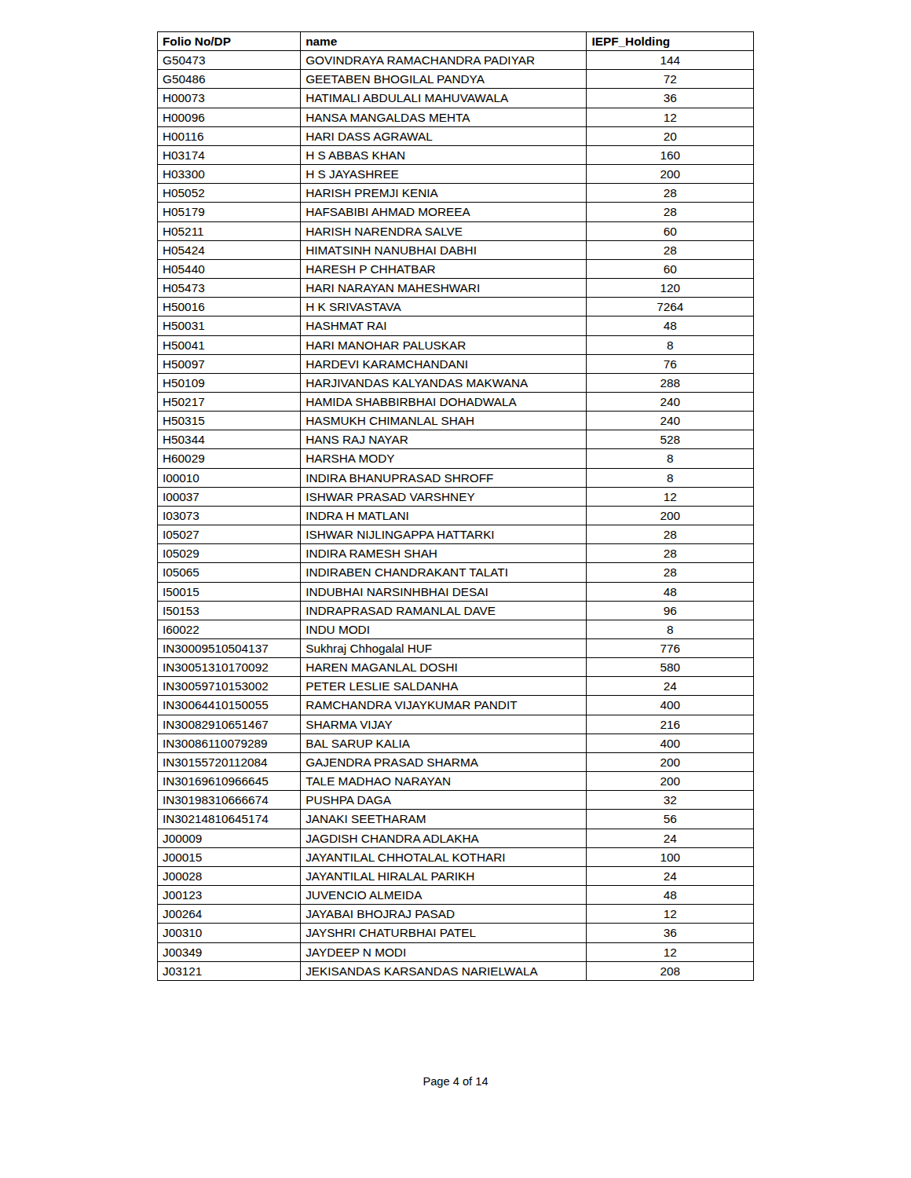| Folio No/DP | name | IEPF_Holding |
| --- | --- | --- |
| G50473 | GOVINDRAYA RAMACHANDRA PADIYAR | 144 |
| G50486 | GEETABEN BHOGILAL PANDYA | 72 |
| H00073 | HATIMALI ABDULALI MAHUVAWALA | 36 |
| H00096 | HANSA MANGALDAS MEHTA | 12 |
| H00116 | HARI DASS AGRAWAL | 20 |
| H03174 | H S ABBAS KHAN | 160 |
| H03300 | H S JAYASHREE | 200 |
| H05052 | HARISH PREMJI KENIA | 28 |
| H05179 | HAFSABIBI AHMAD MOREEA | 28 |
| H05211 | HARISH NARENDRA SALVE | 60 |
| H05424 | HIMATSINH NANUBHAI DABHI | 28 |
| H05440 | HARESH P CHHATBAR | 60 |
| H05473 | HARI NARAYAN MAHESHWARI | 120 |
| H50016 | H K SRIVASTAVA | 7264 |
| H50031 | HASHMAT RAI | 48 |
| H50041 | HARI MANOHAR PALUSKAR | 8 |
| H50097 | HARDEVI KARAMCHANDANI | 76 |
| H50109 | HARJIVANDAS KALYANDAS MAKWANA | 288 |
| H50217 | HAMIDA SHABBIRBHAI DOHADWALA | 240 |
| H50315 | HASMUKH CHIMANLAL SHAH | 240 |
| H50344 | HANS RAJ NAYAR | 528 |
| H60029 | HARSHA MODY | 8 |
| I00010 | INDIRA BHANUPRASAD SHROFF | 8 |
| I00037 | ISHWAR PRASAD VARSHNEY | 12 |
| I03073 | INDRA H MATLANI | 200 |
| I05027 | ISHWAR NIJLINGAPPA HATTARKI | 28 |
| I05029 | INDIRA RAMESH SHAH | 28 |
| I05065 | INDIRABEN CHANDRAKANT TALATI | 28 |
| I50015 | INDUBHAI NARSINHBHAI DESAI | 48 |
| I50153 | INDRAPRASAD RAMANLAL DAVE | 96 |
| I60022 | INDU MODI | 8 |
| IN30009510504137 | Sukhraj Chhogalal HUF | 776 |
| IN30051310170092 | HAREN MAGANLAL DOSHI | 580 |
| IN30059710153002 | PETER LESLIE SALDANHA | 24 |
| IN30064410150055 | RAMCHANDRA VIJAYKUMAR PANDIT | 400 |
| IN30082910651467 | SHARMA VIJAY | 216 |
| IN30086110079289 | BAL SARUP KALIA | 400 |
| IN30155720112084 | GAJENDRA PRASAD SHARMA | 200 |
| IN30169610966645 | TALE MADHAO NARAYAN | 200 |
| IN30198310666674 | PUSHPA DAGA | 32 |
| IN30214810645174 | JANAKI SEETHARAM | 56 |
| J00009 | JAGDISH CHANDRA ADLAKHA | 24 |
| J00015 | JAYANTILAL CHHOTALAL KOTHARI | 100 |
| J00028 | JAYANTILAL HIRALAL PARIKH | 24 |
| J00123 | JUVENCIO ALMEIDA | 48 |
| J00264 | JAYABAI BHOJRAJ PASAD | 12 |
| J00310 | JAYSHRI CHATURBHAI PATEL | 36 |
| J00349 | JAYDEEP N MODI | 12 |
| J03121 | JEKISANDAS KARSANDAS NARIELWALA | 208 |
Page 4 of 14